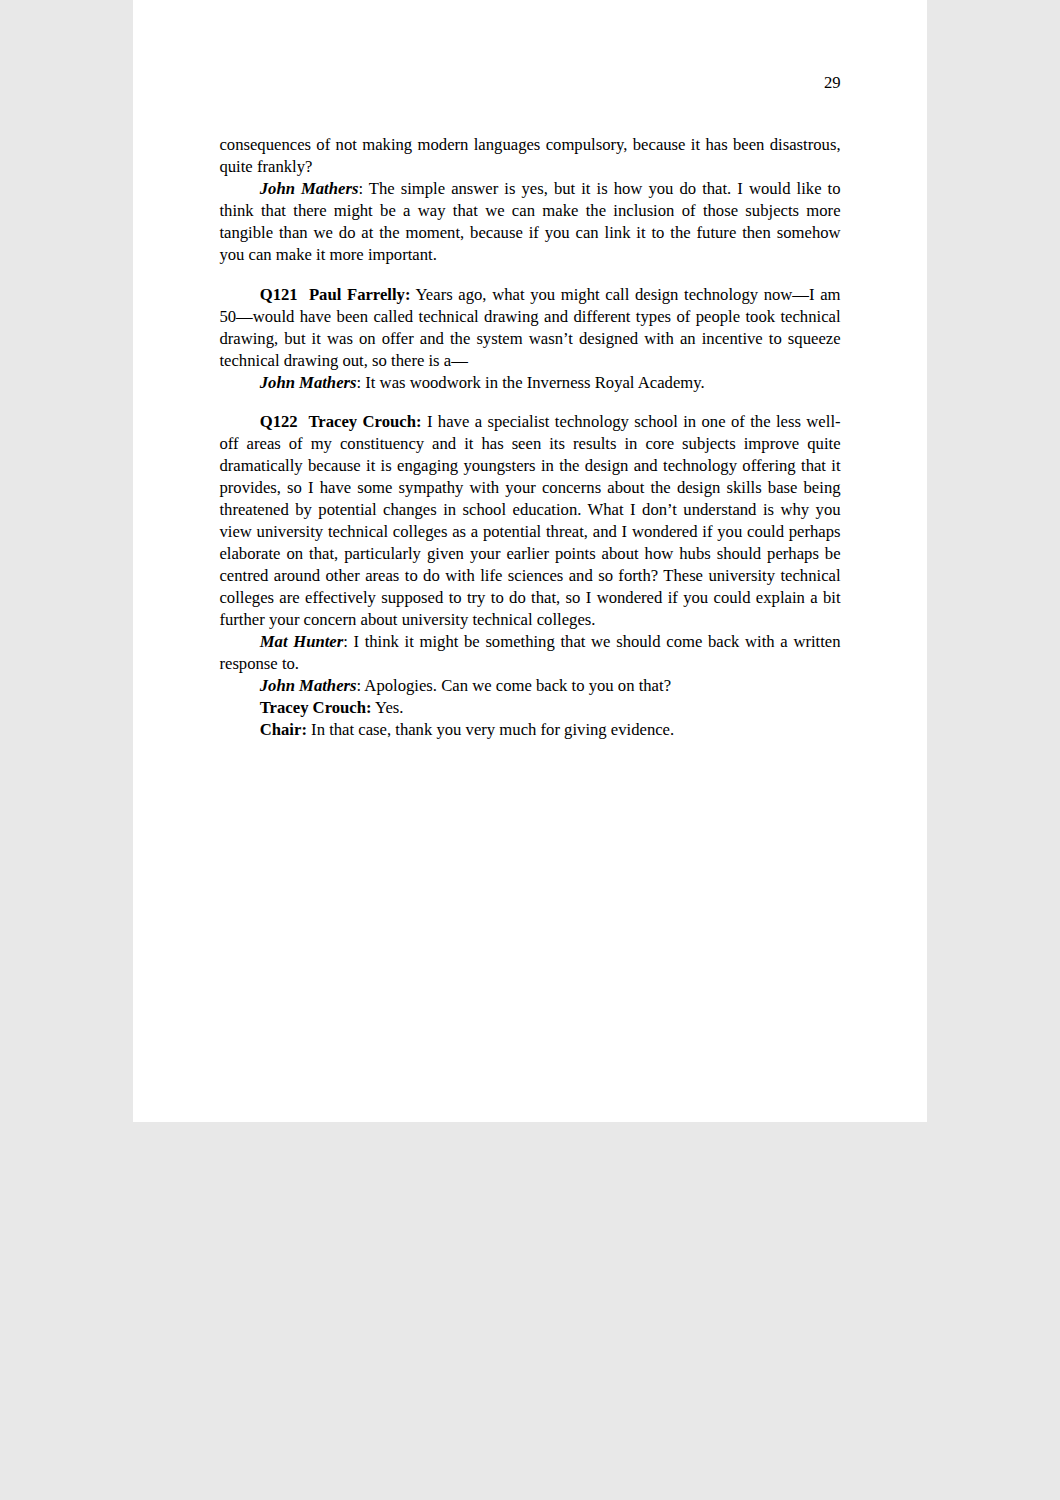29
consequences of not making modern languages compulsory, because it has been disastrous, quite frankly?
John Mathers: The simple answer is yes, but it is how you do that. I would like to think that there might be a way that we can make the inclusion of those subjects more tangible than we do at the moment, because if you can link it to the future then somehow you can make it more important.
Q121 Paul Farrelly: Years ago, what you might call design technology now—I am 50—would have been called technical drawing and different types of people took technical drawing, but it was on offer and the system wasn’t designed with an incentive to squeeze technical drawing out, so there is a—
John Mathers: It was woodwork in the Inverness Royal Academy.
Q122 Tracey Crouch: I have a specialist technology school in one of the less well-off areas of my constituency and it has seen its results in core subjects improve quite dramatically because it is engaging youngsters in the design and technology offering that it provides, so I have some sympathy with your concerns about the design skills base being threatened by potential changes in school education. What I don’t understand is why you view university technical colleges as a potential threat, and I wondered if you could perhaps elaborate on that, particularly given your earlier points about how hubs should perhaps be centred around other areas to do with life sciences and so forth? These university technical colleges are effectively supposed to try to do that, so I wondered if you could explain a bit further your concern about university technical colleges.
Mat Hunter: I think it might be something that we should come back with a written response to.
John Mathers: Apologies. Can we come back to you on that?
Tracey Crouch: Yes.
Chair: In that case, thank you very much for giving evidence.